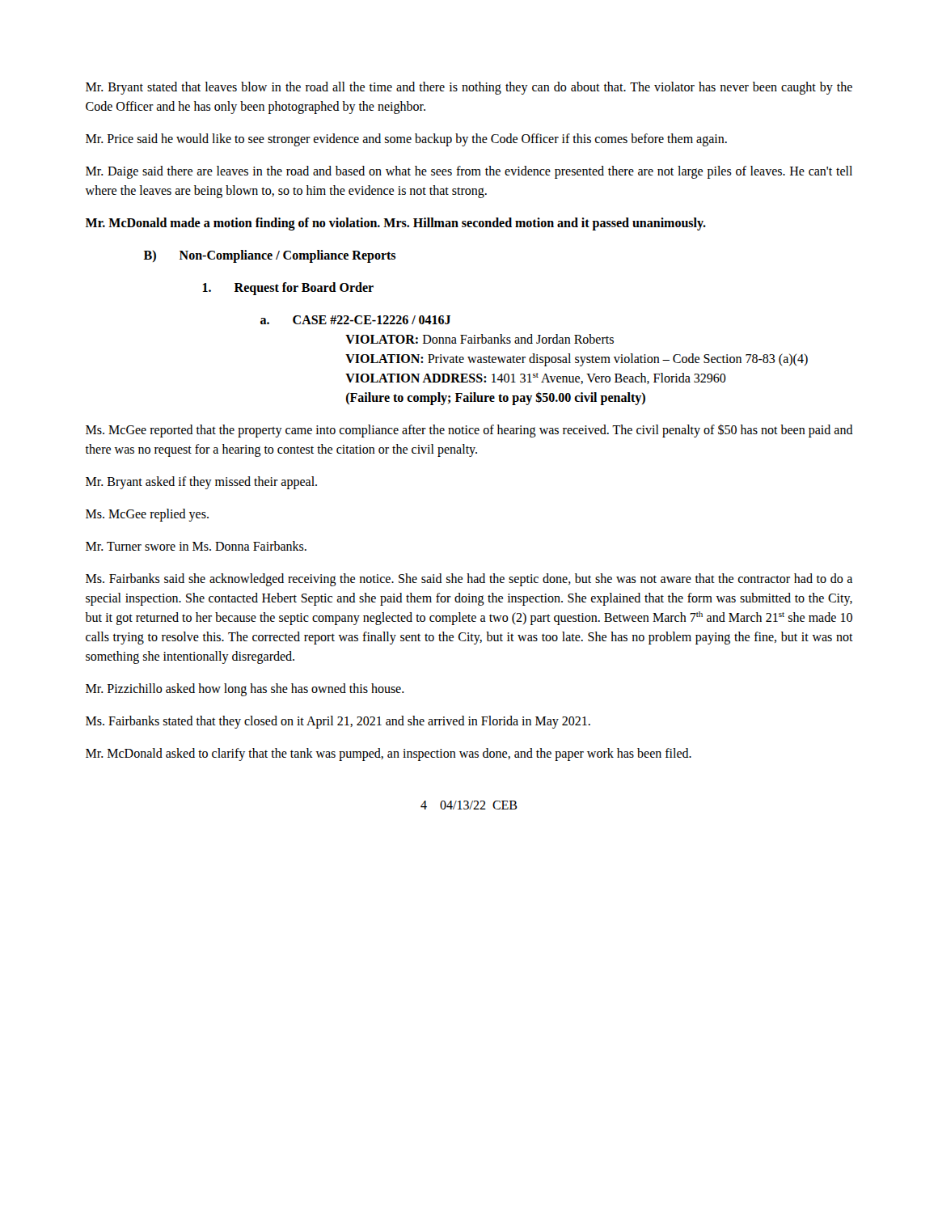Mr. Bryant stated that leaves blow in the road all the time and there is nothing they can do about that. The violator has never been caught by the Code Officer and he has only been photographed by the neighbor.
Mr. Price said he would like to see stronger evidence and some backup by the Code Officer if this comes before them again.
Mr. Daige said there are leaves in the road and based on what he sees from the evidence presented there are not large piles of leaves. He can't tell where the leaves are being blown to, so to him the evidence is not that strong.
Mr. McDonald made a motion finding of no violation. Mrs. Hillman seconded motion and it passed unanimously.
B) Non-Compliance / Compliance Reports
1. Request for Board Order
a. CASE #22-CE-12226 / 0416J
VIOLATOR: Donna Fairbanks and Jordan Roberts
VIOLATION: Private wastewater disposal system violation – Code Section 78-83 (a)(4)
VIOLATION ADDRESS: 1401 31st Avenue, Vero Beach, Florida 32960
(Failure to comply; Failure to pay $50.00 civil penalty)
Ms. McGee reported that the property came into compliance after the notice of hearing was received. The civil penalty of $50 has not been paid and there was no request for a hearing to contest the citation or the civil penalty.
Mr. Bryant asked if they missed their appeal.
Ms. McGee replied yes.
Mr. Turner swore in Ms. Donna Fairbanks.
Ms. Fairbanks said she acknowledged receiving the notice. She said she had the septic done, but she was not aware that the contractor had to do a special inspection. She contacted Hebert Septic and she paid them for doing the inspection. She explained that the form was submitted to the City, but it got returned to her because the septic company neglected to complete a two (2) part question. Between March 7th and March 21st she made 10 calls trying to resolve this. The corrected report was finally sent to the City, but it was too late. She has no problem paying the fine, but it was not something she intentionally disregarded.
Mr. Pizzichillo asked how long has she has owned this house.
Ms. Fairbanks stated that they closed on it April 21, 2021 and she arrived in Florida in May 2021.
Mr. McDonald asked to clarify that the tank was pumped, an inspection was done, and the paper work has been filed.
4 04/13/22 CEB